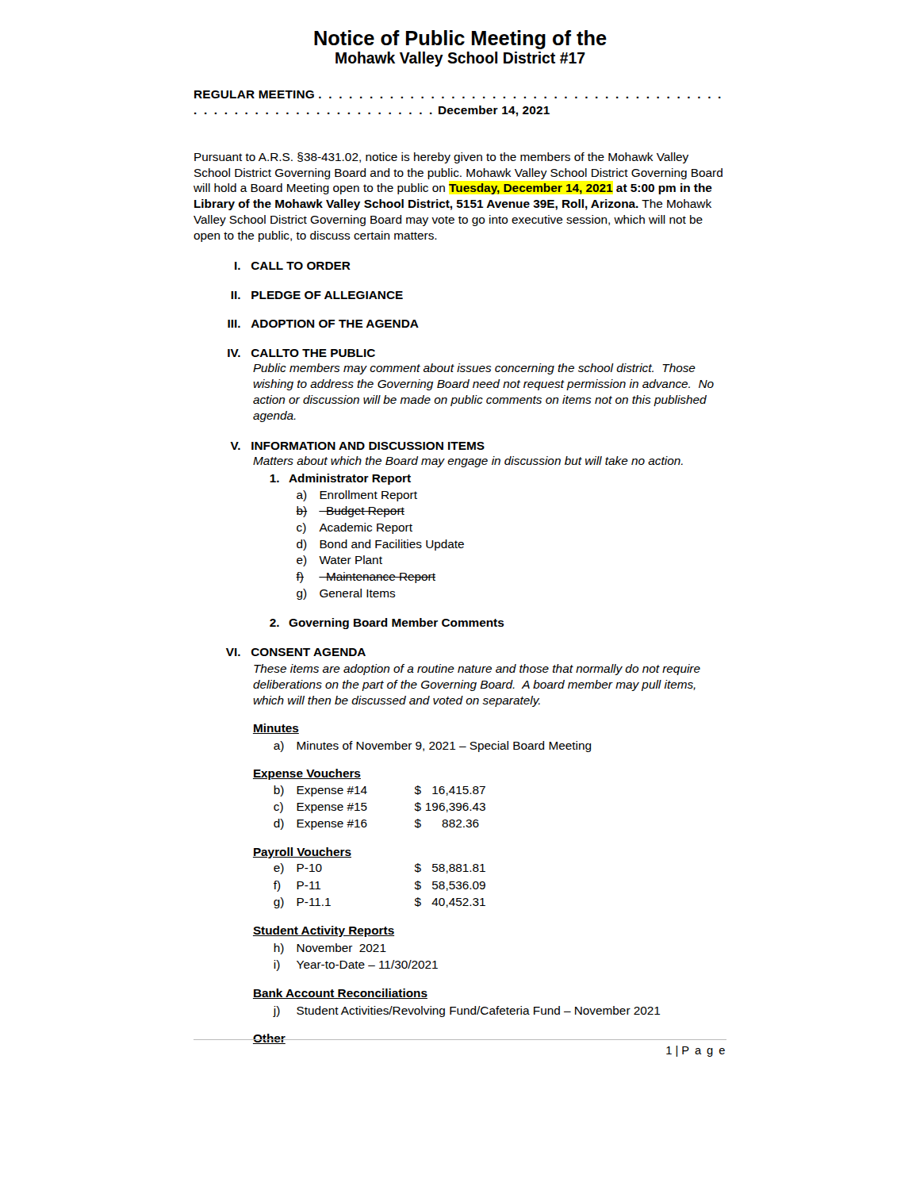Notice of Public Meeting of the Mohawk Valley School District #17
REGULAR MEETING . . . . . . . . . . . . . . . . . . . . . . . . . . . . . . . . . . . . . . . . . . . . . . . . . . . . . . . . . . . . . . . . December 14, 2021
Pursuant to A.R.S. §38-431.02, notice is hereby given to the members of the Mohawk Valley School District Governing Board and to the public. Mohawk Valley School District Governing Board will hold a Board Meeting open to the public on Tuesday, December 14, 2021 at 5:00 pm in the Library of the Mohawk Valley School District, 5151 Avenue 39E, Roll, Arizona. The Mohawk Valley School District Governing Board may vote to go into executive session, which will not be open to the public, to discuss certain matters.
I. CALL TO ORDER
II. PLEDGE OF ALLEGIANCE
III. ADOPTION OF THE AGENDA
IV. CALLTO THE PUBLIC
Public members may comment about issues concerning the school district. Those wishing to address the Governing Board need not request permission in advance. No action or discussion will be made on public comments on items not on this published agenda.
V. INFORMATION AND DISCUSSION ITEMS
Matters about which the Board may engage in discussion but will take no action.
1. Administrator Report
a) Enrollment Report
b) Budget Report
c) Academic Report
d) Bond and Facilities Update
e) Water Plant
f) Maintenance Report
g) General Items
2. Governing Board Member Comments
VI. CONSENT AGENDA
These items are adoption of a routine nature and those that normally do not require deliberations on the part of the Governing Board. A board member may pull items, which will then be discussed and voted on separately.
Minutes
a) Minutes of November 9, 2021 – Special Board Meeting
Expense Vouchers
| b) | Expense #14 | $ 16,415.87 |
| c) | Expense #15 | $ 196,396.43 |
| d) | Expense #16 | $ 882.36 |
Payroll Vouchers
| e) | P-10 | $ 58,881.81 |
| f) | P-11 | $ 58,536.09 |
| g) | P-11.1 | $ 40,452.31 |
Student Activity Reports
h) November 2021
i) Year-to-Date – 11/30/2021
Bank Account Reconciliations
j) Student Activities/Revolving Fund/Cafeteria Fund – November 2021
Other
1 | P a g e